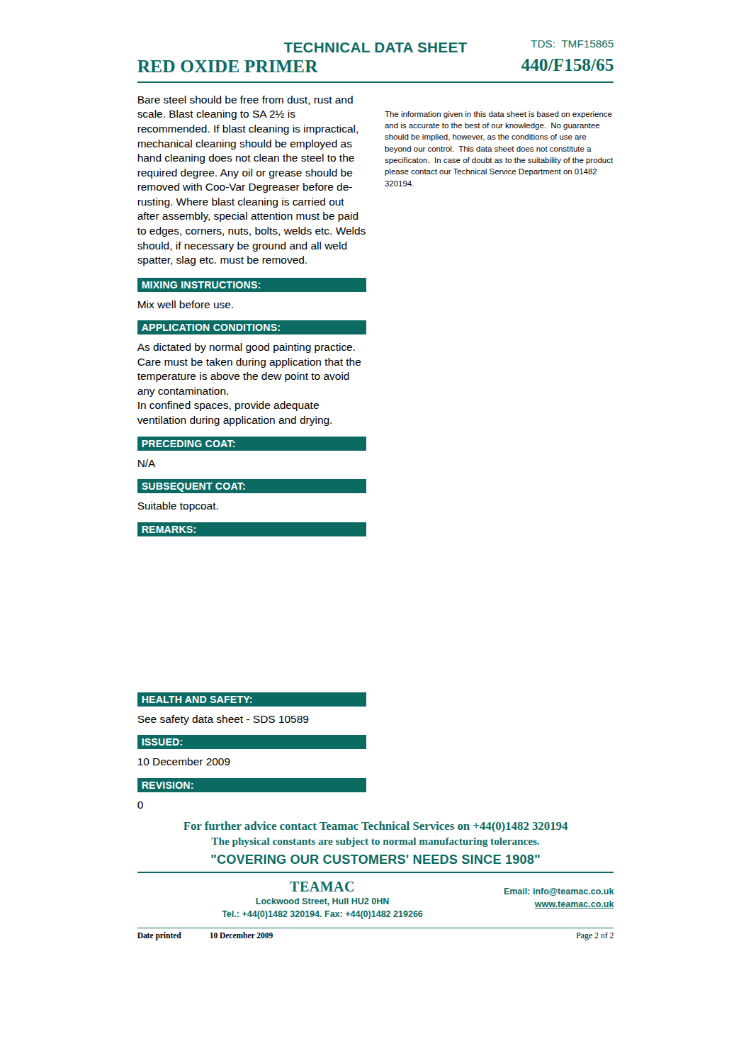TECHNICAL DATA SHEET
TDS: TMF15865
RED OXIDE PRIMER
440/F158/65
Bare steel should be free from dust, rust and scale. Blast cleaning to SA 2½ is recommended. If blast cleaning is impractical, mechanical cleaning should be employed as hand cleaning does not clean the steel to the required degree. Any oil or grease should be removed with Coo-Var Degreaser before de-rusting. Where blast cleaning is carried out after assembly, special attention must be paid to edges, corners, nuts, bolts, welds etc. Welds should, if necessary be ground and all weld spatter, slag etc. must be removed.
MIXING INSTRUCTIONS:
Mix well before use.
APPLICATION CONDITIONS:
As dictated by normal good painting practice. Care must be taken during application that the temperature is above the dew point to avoid any contamination.
In confined spaces, provide adequate ventilation during application and drying.
PRECEDING COAT:
N/A
SUBSEQUENT COAT:
Suitable topcoat.
REMARKS:
HEALTH AND SAFETY:
See safety data sheet - SDS 10589
ISSUED:
10 December 2009
REVISION:
0
The information given in this data sheet is based on experience and is accurate to the best of our knowledge. No guarantee should be implied, however, as the conditions of use are beyond our control. This data sheet does not constitute a specificaton. In case of doubt as to the suitability of the product please contact our Technical Service Department on 01482 320194.
For further advice contact Teamac Technical Services on +44(0)1482 320194
The physical constants are subject to normal manufacturing tolerances.
"COVERING OUR CUSTOMERS' NEEDS SINCE 1908"
TEAMAC
Lockwood Street, Hull HU2 0HN
Tel.: +44(0)1482 320194. Fax: +44(0)1482 219266
Email: info@teamac.co.uk
www.teamac.co.uk
Date printed 10 December 2009
Page 2 of 2